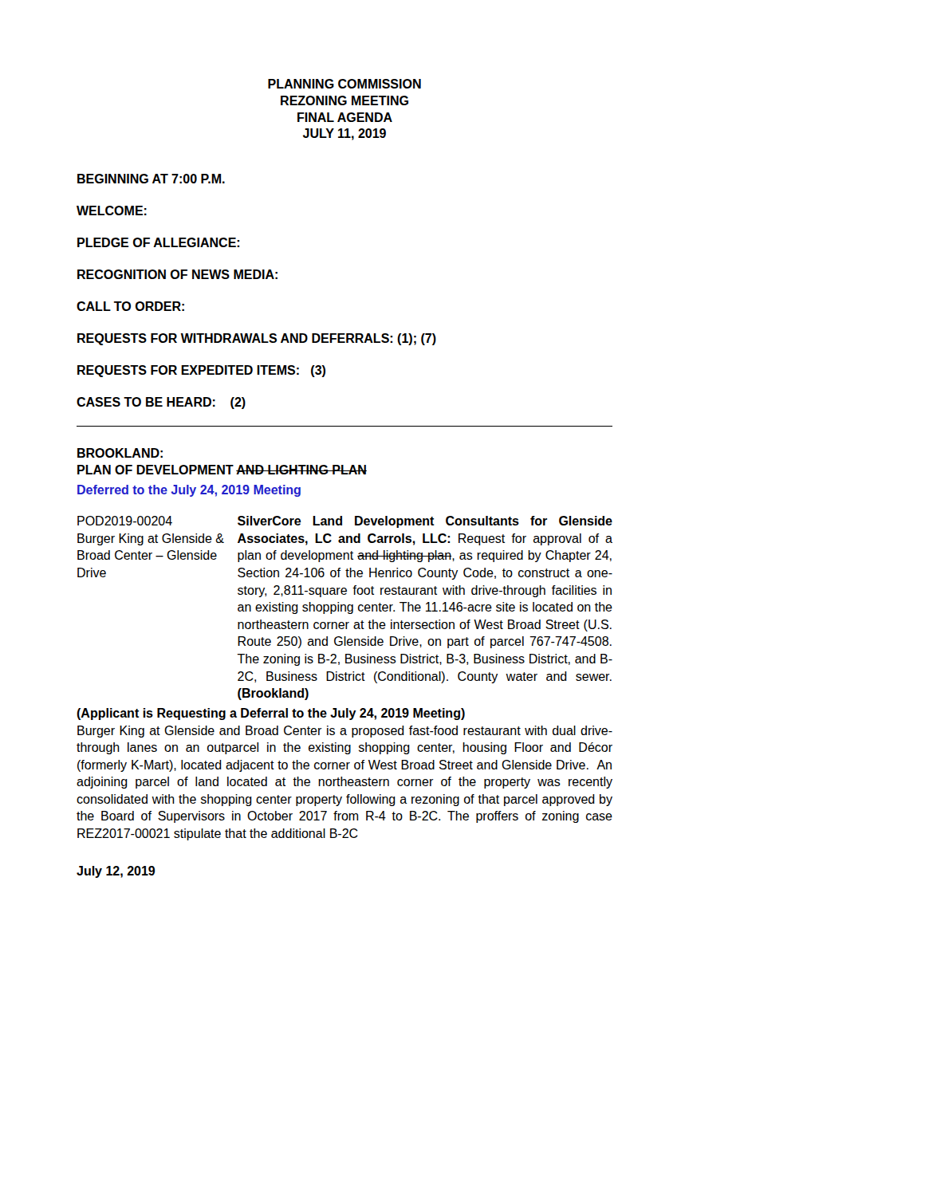PLANNING COMMISSION
REZONING MEETING
FINAL AGENDA
JULY 11, 2019
BEGINNING AT 7:00 P.M.
WELCOME:
PLEDGE OF ALLEGIANCE:
RECOGNITION OF NEWS MEDIA:
CALL TO ORDER:
REQUESTS FOR WITHDRAWALS AND DEFERRALS: (1); (7)
REQUESTS FOR EXPEDITED ITEMS: (3)
CASES TO BE HEARD: (2)
BROOKLAND:
PLAN OF DEVELOPMENT AND LIGHTING PLAN
Deferred to the July 24, 2019 Meeting
| POD2019-00204 Burger King at Glenside & Broad Center – Glenside Drive | SilverCore Land Development Consultants for Glenside Associates, LC and Carrols, LLC: Request for approval of a plan of development and lighting plan , as required by Chapter 24, Section 24-106 of the Henrico County Code, to construct a one-story, 2,811-square foot restaurant with drive-through facilities in an existing shopping center. The 11.146-acre site is located on the northeastern corner at the intersection of West Broad Street (U.S. Route 250) and Glenside Drive, on part of parcel 767-747-4508. The zoning is B-2, Business District, B-3, Business District, and B-2C, Business District (Conditional). County water and sewer. (Brookland) |
(Applicant is Requesting a Deferral to the July 24, 2019 Meeting)
Burger King at Glenside and Broad Center is a proposed fast-food restaurant with dual drive-through lanes on an outparcel in the existing shopping center, housing Floor and Décor (formerly K-Mart), located adjacent to the corner of West Broad Street and Glenside Drive. An adjoining parcel of land located at the northeastern corner of the property was recently consolidated with the shopping center property following a rezoning of that parcel approved by the Board of Supervisors in October 2017 from R-4 to B-2C. The proffers of zoning case REZ2017-00021 stipulate that the additional B-2C
July 12, 2019